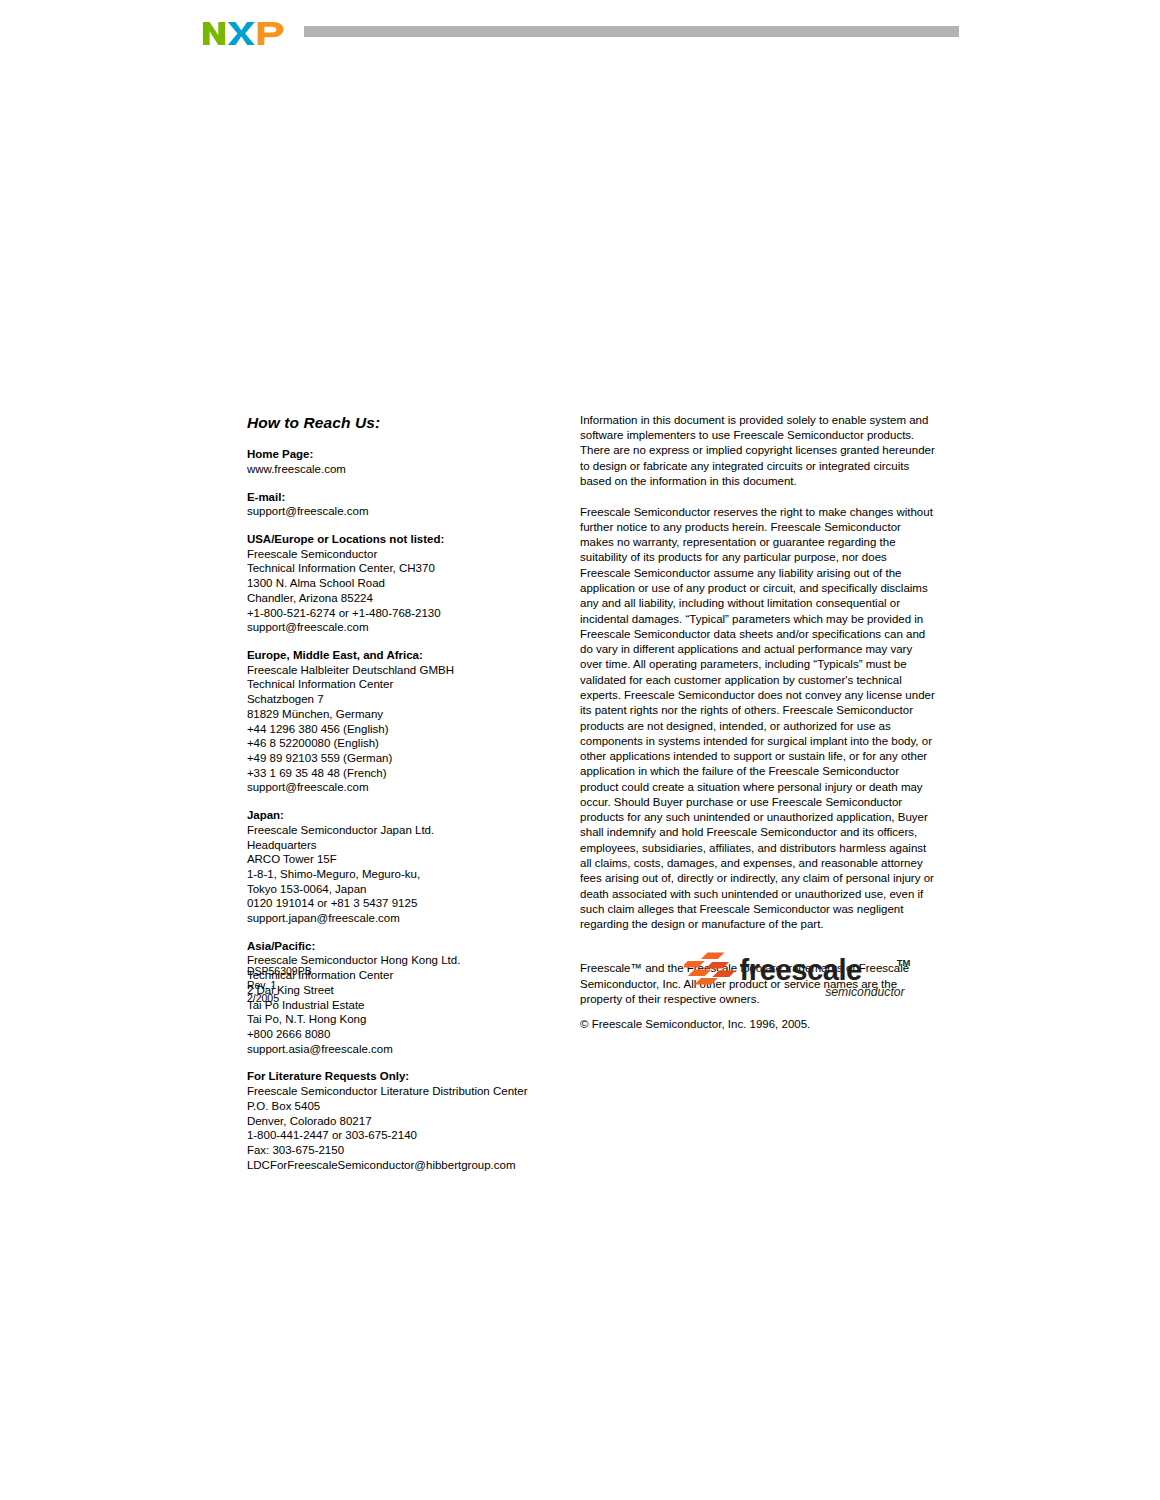How to Reach Us:
Home Page:
www.freescale.com
E-mail:
support@freescale.com
USA/Europe or Locations not listed:
Freescale Semiconductor
Technical Information Center, CH370
1300 N. Alma School Road
Chandler, Arizona 85224
+1-800-521-6274 or +1-480-768-2130
support@freescale.com
Europe, Middle East, and Africa:
Freescale Halbleiter Deutschland GMBH
Technical Information Center
Schatzbogen 7
81829 München, Germany
+44 1296 380 456 (English)
+46 8 52200080 (English)
+49 89 92103 559 (German)
+33 1 69 35 48 48 (French)
support@freescale.com
Japan:
Freescale Semiconductor Japan Ltd.
Headquarters
ARCO Tower 15F
1-8-1, Shimo-Meguro, Meguro-ku,
Tokyo 153-0064, Japan
0120 191014 or +81 3 5437 9125
support.japan@freescale.com
Asia/Pacific:
Freescale Semiconductor Hong Kong Ltd.
Technical Information Center
2 Dai King Street
Tai Po Industrial Estate
Tai Po, N.T. Hong Kong
+800 2666 8080
support.asia@freescale.com
For Literature Requests Only:
Freescale Semiconductor Literature Distribution Center
P.O. Box 5405
Denver, Colorado 80217
1-800-441-2447 or 303-675-2140
Fax: 303-675-2150
LDCForFreescaleSemiconductor@hibbertgroup.com
Information in this document is provided solely to enable system and software implementers to use Freescale Semiconductor products. There are no express or implied copyright licenses granted hereunder to design or fabricate any integrated circuits or integrated circuits based on the information in this document.
Freescale Semiconductor reserves the right to make changes without further notice to any products herein. Freescale Semiconductor makes no warranty, representation or guarantee regarding the suitability of its products for any particular purpose, nor does Freescale Semiconductor assume any liability arising out of the application or use of any product or circuit, and specifically disclaims any and all liability, including without limitation consequential or incidental damages. “Typical” parameters which may be provided in Freescale Semiconductor data sheets and/or specifications can and do vary in different applications and actual performance may vary over time. All operating parameters, including “Typicals” must be validated for each customer application by customer's technical experts. Freescale Semiconductor does not convey any license under its patent rights nor the rights of others. Freescale Semiconductor products are not designed, intended, or authorized for use as components in systems intended for surgical implant into the body, or other applications intended to support or sustain life, or for any other application in which the failure of the Freescale Semiconductor product could create a situation where personal injury or death may occur. Should Buyer purchase or use Freescale Semiconductor products for any such unintended or unauthorized application, Buyer shall indemnify and hold Freescale Semiconductor and its officers, employees, subsidiaries, affiliates, and distributors harmless against all claims, costs, damages, and expenses, and reasonable attorney fees arising out of, directly or indirectly, any claim of personal injury or death associated with such unintended or unauthorized use, even if such claim alleges that Freescale Semiconductor was negligent regarding the design or manufacture of the part.
Freescale™ and the Freescale logo are trademarks of Freescale Semiconductor, Inc. All other product or service names are the property of their respective owners.
© Freescale Semiconductor, Inc. 1996, 2005.
DSP56309PB
Rev. 1
2/2005
freescale TM semiconductor